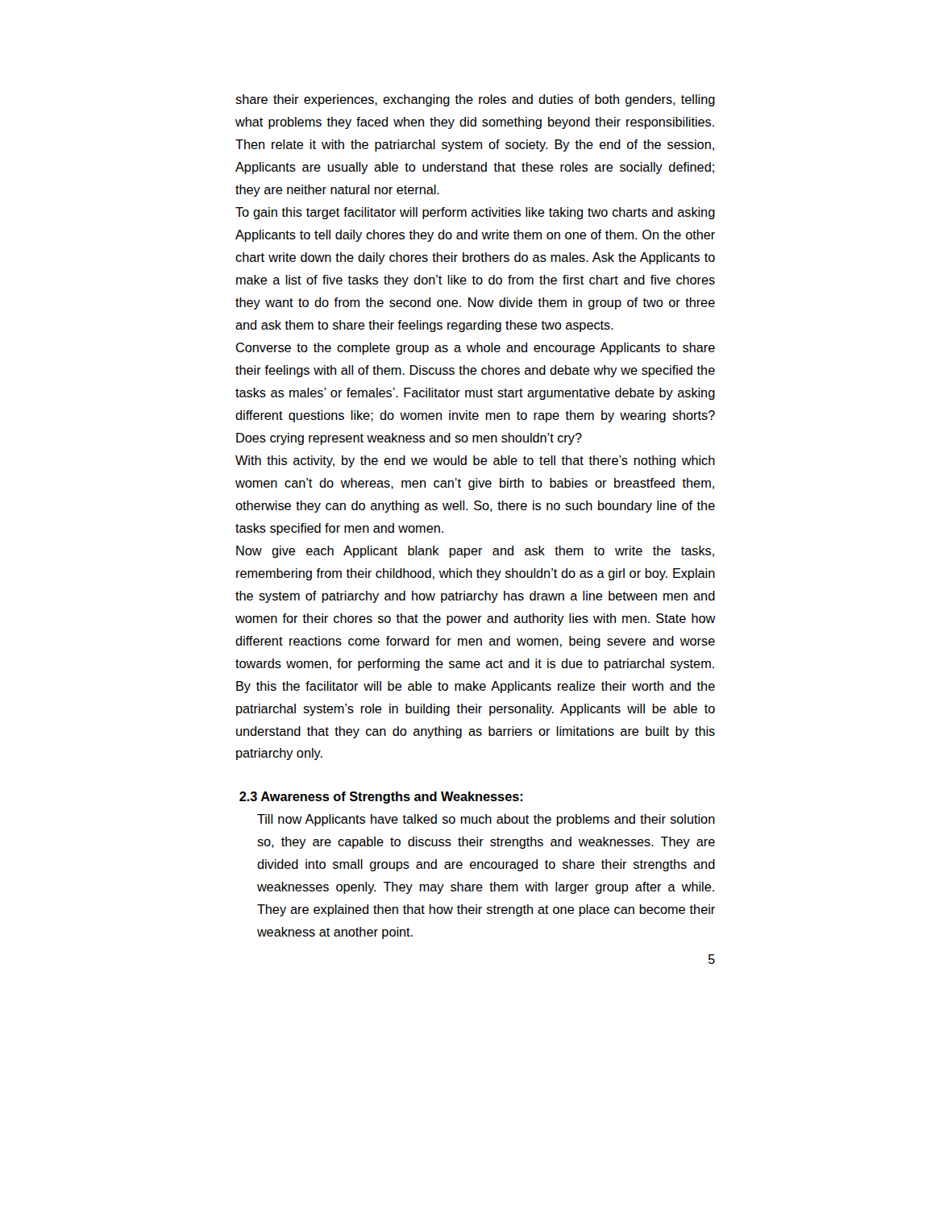share their experiences, exchanging the roles and duties of both genders, telling what problems they faced when they did something beyond their responsibilities. Then relate it with the patriarchal system of society. By the end of the session, Applicants are usually able to understand that these roles are socially defined; they are neither natural nor eternal.
To gain this target facilitator will perform activities like taking two charts and asking Applicants to tell daily chores they do and write them on one of them. On the other chart write down the daily chores their brothers do as males. Ask the Applicants to make a list of five tasks they don’t like to do from the first chart and five chores they want to do from the second one. Now divide them in group of two or three and ask them to share their feelings regarding these two aspects.
Converse to the complete group as a whole and encourage Applicants to share their feelings with all of them. Discuss the chores and debate why we specified the tasks as males’ or females’. Facilitator must start argumentative debate by asking different questions like; do women invite men to rape them by wearing shorts? Does crying represent weakness and so men shouldn’t cry?
With this activity, by the end we would be able to tell that there’s nothing which women can’t do whereas, men can’t give birth to babies or breastfeed them, otherwise they can do anything as well. So, there is no such boundary line of the tasks specified for men and women.
Now give each Applicant blank paper and ask them to write the tasks, remembering from their childhood, which they shouldn’t do as a girl or boy. Explain the system of patriarchy and how patriarchy has drawn a line between men and women for their chores so that the power and authority lies with men. State how different reactions come forward for men and women, being severe and worse towards women, for performing the same act and it is due to patriarchal system. By this the facilitator will be able to make Applicants realize their worth and the patriarchal system’s role in building their personality. Applicants will be able to understand that they can do anything as barriers or limitations are built by this patriarchy only.
2.3 Awareness of Strengths and Weaknesses:
Till now Applicants have talked so much about the problems and their solution so, they are capable to discuss their strengths and weaknesses. They are divided into small groups and are encouraged to share their strengths and weaknesses openly. They may share them with larger group after a while. They are explained then that how their strength at one place can become their weakness at another point.
5